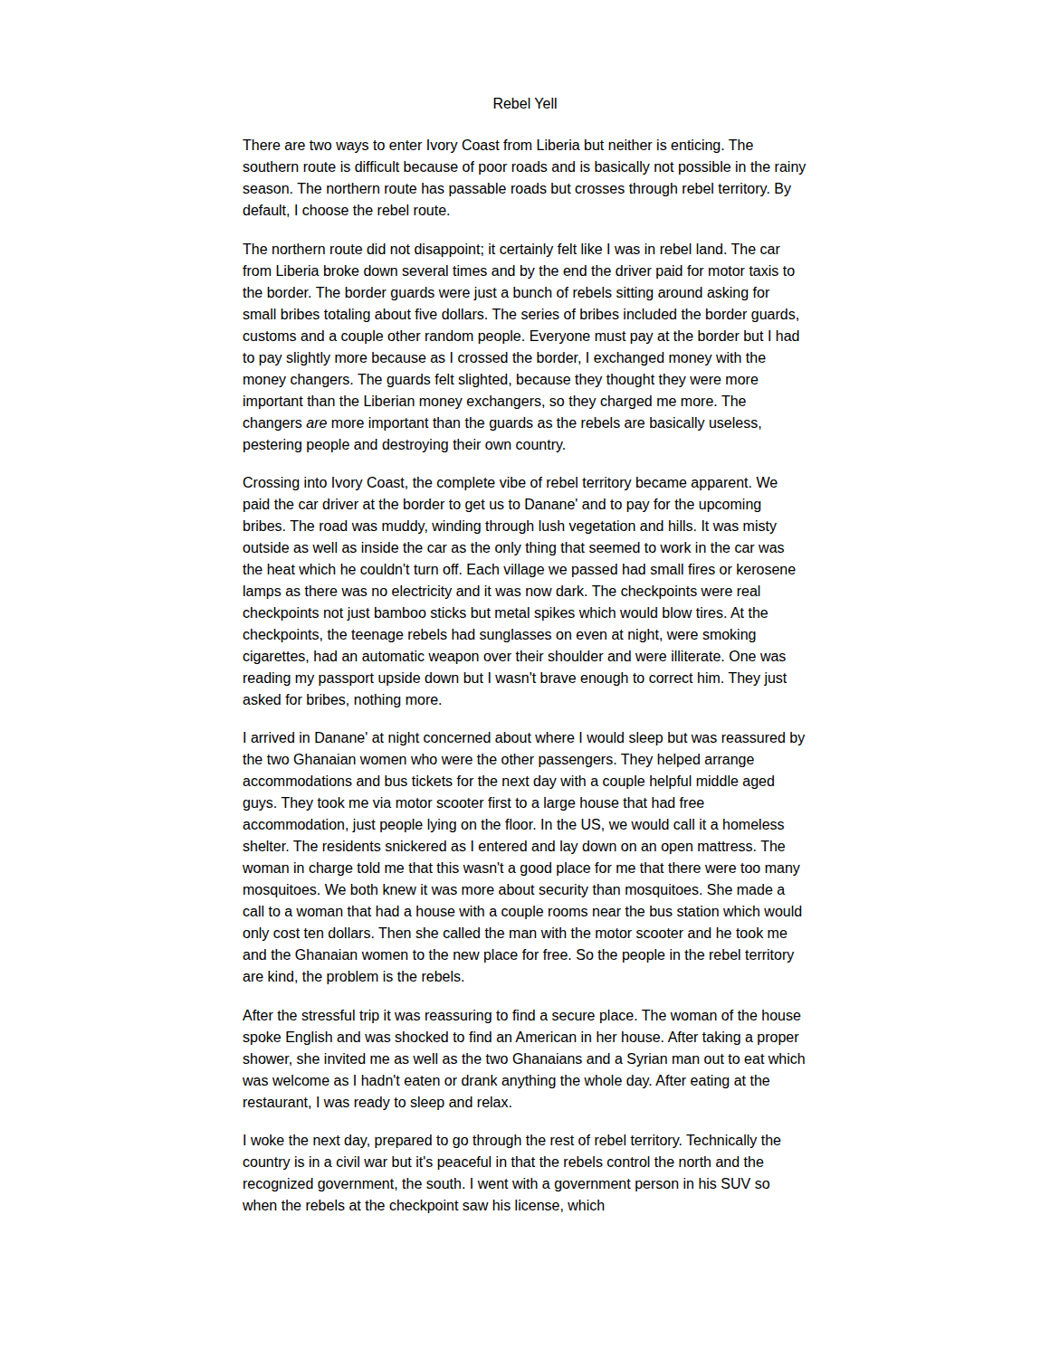Rebel Yell
There are two ways to enter Ivory Coast from Liberia but neither is enticing. The southern route is difficult because of poor roads and is basically not possible in the rainy season. The northern route has passable roads but crosses through rebel territory. By default, I choose the rebel route.
The northern route did not disappoint; it certainly felt like I was in rebel land. The car from Liberia broke down several times and by the end the driver paid for motor taxis to the border. The border guards were just a bunch of rebels sitting around asking for small bribes totaling about five dollars. The series of bribes included the border guards, customs and a couple other random people. Everyone must pay at the border but I had to pay slightly more because as I crossed the border, I exchanged money with the money changers. The guards felt slighted, because they thought they were more important than the Liberian money exchangers, so they charged me more. The changers are more important than the guards as the rebels are basically useless, pestering people and destroying their own country.
Crossing into Ivory Coast, the complete vibe of rebel territory became apparent. We paid the car driver at the border to get us to Danane' and to pay for the upcoming bribes. The road was muddy, winding through lush vegetation and hills. It was misty outside as well as inside the car as the only thing that seemed to work in the car was the heat which he couldn't turn off. Each village we passed had small fires or kerosene lamps as there was no electricity and it was now dark. The checkpoints were real checkpoints not just bamboo sticks but metal spikes which would blow tires. At the checkpoints, the teenage rebels had sunglasses on even at night, were smoking cigarettes, had an automatic weapon over their shoulder and were illiterate. One was reading my passport upside down but I wasn't brave enough to correct him. They just asked for bribes, nothing more.
I arrived in Danane' at night concerned about where I would sleep but was reassured by the two Ghanaian women who were the other passengers. They helped arrange accommodations and bus tickets for the next day with a couple helpful middle aged guys. They took me via motor scooter first to a large house that had free accommodation, just people lying on the floor. In the US, we would call it a homeless shelter. The residents snickered as I entered and lay down on an open mattress. The woman in charge told me that this wasn't a good place for me that there were too many mosquitoes. We both knew it was more about security than mosquitoes. She made a call to a woman that had a house with a couple rooms near the bus station which would only cost ten dollars. Then she called the man with the motor scooter and he took me and the Ghanaian women to the new place for free. So the people in the rebel territory are kind, the problem is the rebels.
After the stressful trip it was reassuring to find a secure place. The woman of the house spoke English and was shocked to find an American in her house. After taking a proper shower, she invited me as well as the two Ghanaians and a Syrian man out to eat which was welcome as I hadn't eaten or drank anything the whole day. After eating at the restaurant, I was ready to sleep and relax.
I woke the next day, prepared to go through the rest of rebel territory. Technically the country is in a civil war but it's peaceful in that the rebels control the north and the recognized government, the south. I went with a government person in his SUV so when the rebels at the checkpoint saw his license, which